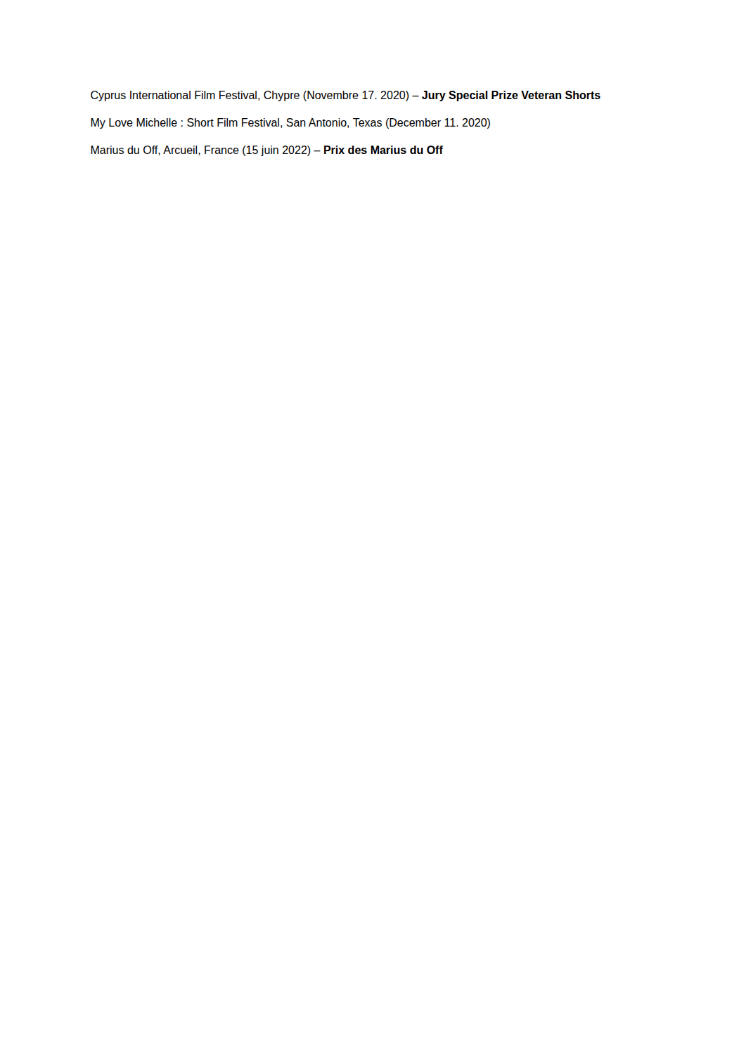Cyprus International Film Festival, Chypre (Novembre 17. 2020) – Jury Special Prize Veteran Shorts
My Love Michelle : Short Film Festival, San Antonio, Texas (December 11. 2020)
Marius du Off, Arcueil, France (15 juin 2022) – Prix des Marius du Off